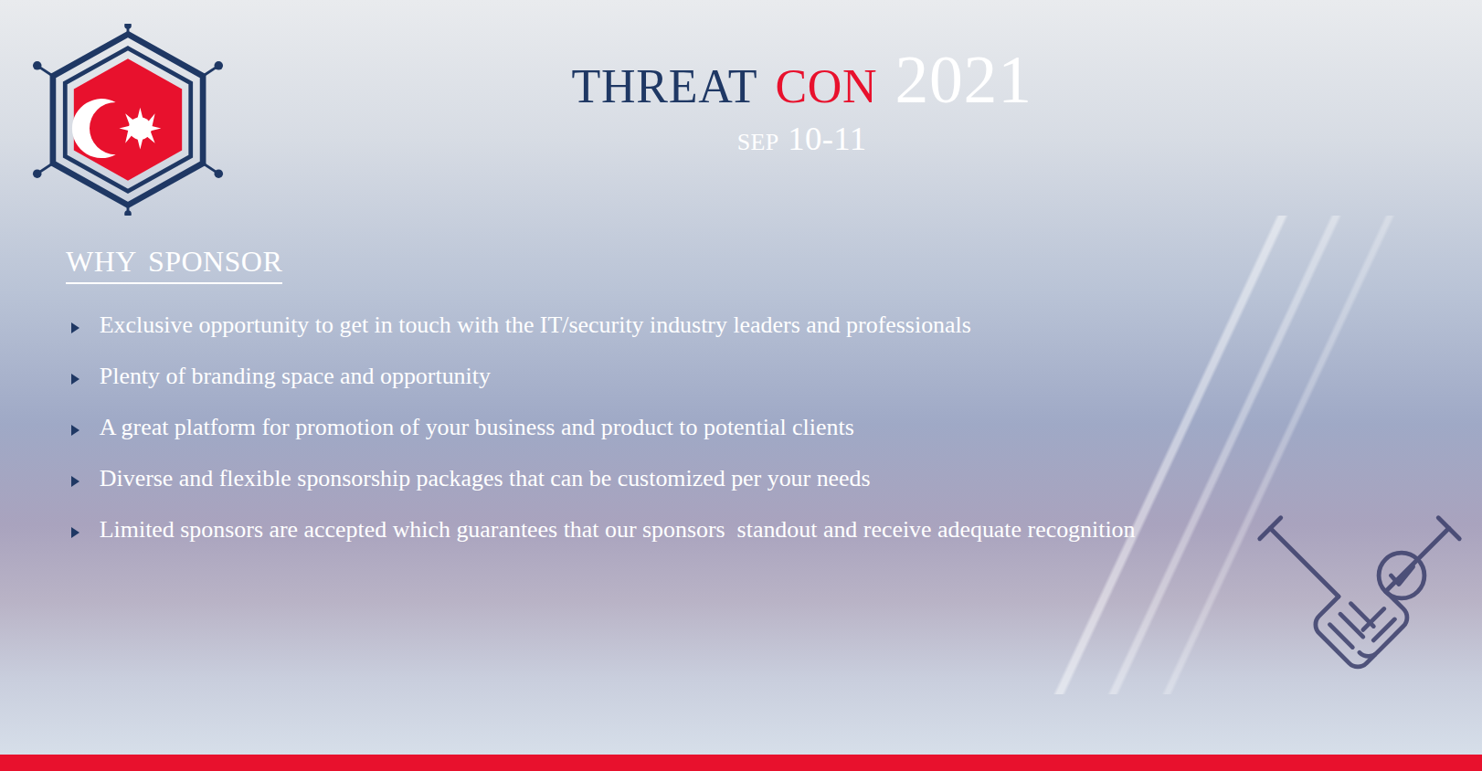Threat Con 2021
Sep 10-11
Why Sponsor
Exclusive opportunity to get in touch with the IT/security industry leaders and professionals
Plenty of branding space and opportunity
A great platform for promotion of your business and product to potential clients
Diverse and flexible sponsorship packages that can be customized per your needs
Limited sponsors are accepted which guarantees that our sponsors standout and receive adequate recognition